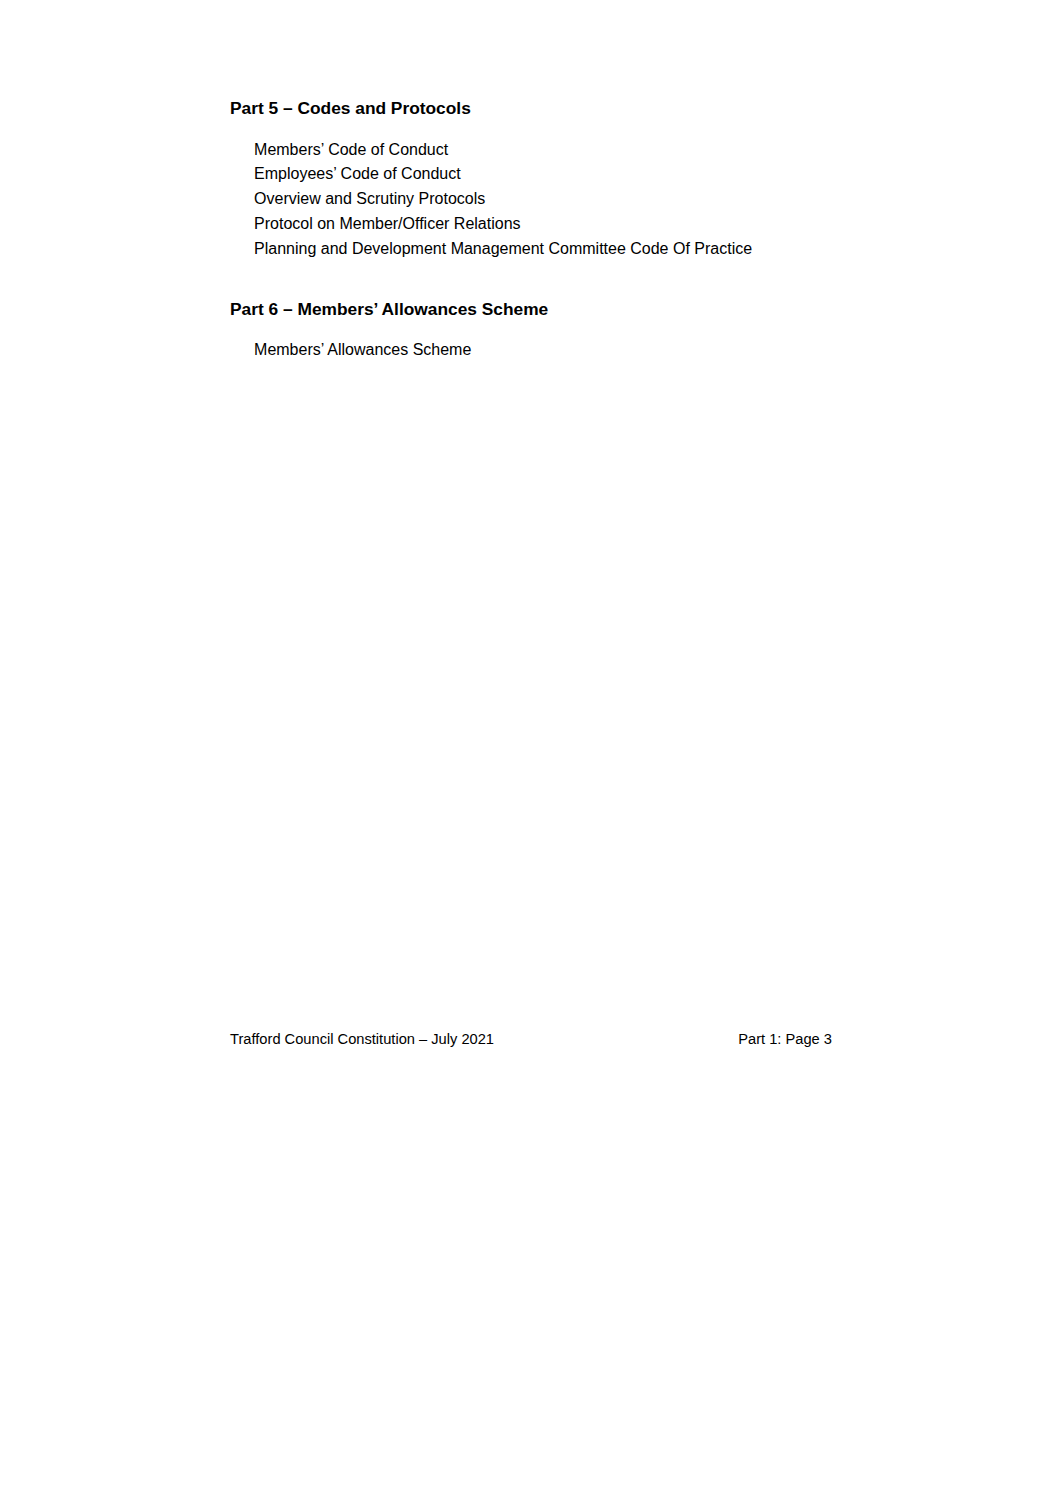Part 5 – Codes and Protocols
Members’ Code of Conduct
Employees’ Code of Conduct
Overview and Scrutiny Protocols
Protocol on Member/Officer Relations
Planning and Development Management Committee Code Of Practice
Part 6 – Members’ Allowances Scheme
Members’ Allowances Scheme
Trafford Council Constitution – July 2021
Part 1: Page 3